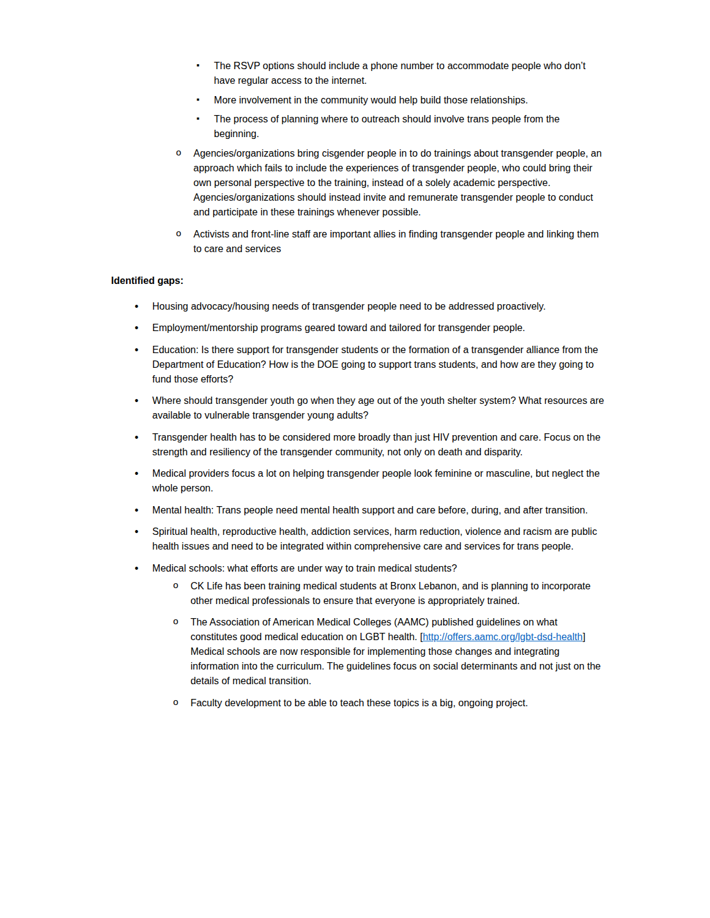The RSVP options should include a phone number to accommodate people who don’t have regular access to the internet.
More involvement in the community would help build those relationships.
The process of planning where to outreach should involve trans people from the beginning.
Agencies/organizations bring cisgender people in to do trainings about transgender people, an approach which fails to include the experiences of transgender people, who could bring their own personal perspective to the training, instead of a solely academic perspective. Agencies/organizations should instead invite and remunerate transgender people to conduct and participate in these trainings whenever possible.
Activists and front-line staff are important allies in finding transgender people and linking them to care and services
Identified gaps:
Housing advocacy/housing needs of transgender people need to be addressed proactively.
Employment/mentorship programs geared toward and tailored for transgender people.
Education: Is there support for transgender students or the formation of a transgender alliance from the Department of Education? How is the DOE going to support trans students, and how are they going to fund those efforts?
Where should transgender youth go when they age out of the youth shelter system? What resources are available to vulnerable transgender young adults?
Transgender health has to be considered more broadly than just HIV prevention and care. Focus on the strength and resiliency of the transgender community, not only on death and disparity.
Medical providers focus a lot on helping transgender people look feminine or masculine, but neglect the whole person.
Mental health: Trans people need mental health support and care before, during, and after transition.
Spiritual health, reproductive health, addiction services, harm reduction, violence and racism are public health issues and need to be integrated within comprehensive care and services for trans people.
Medical schools: what efforts are under way to train medical students?
CK Life has been training medical students at Bronx Lebanon, and is planning to incorporate other medical professionals to ensure that everyone is appropriately trained.
The Association of American Medical Colleges (AAMC) published guidelines on what constitutes good medical education on LGBT health. [http://offers.aamc.org/lgbt-dsd-health] Medical schools are now responsible for implementing those changes and integrating information into the curriculum. The guidelines focus on social determinants and not just on the details of medical transition.
Faculty development to be able to teach these topics is a big, ongoing project.